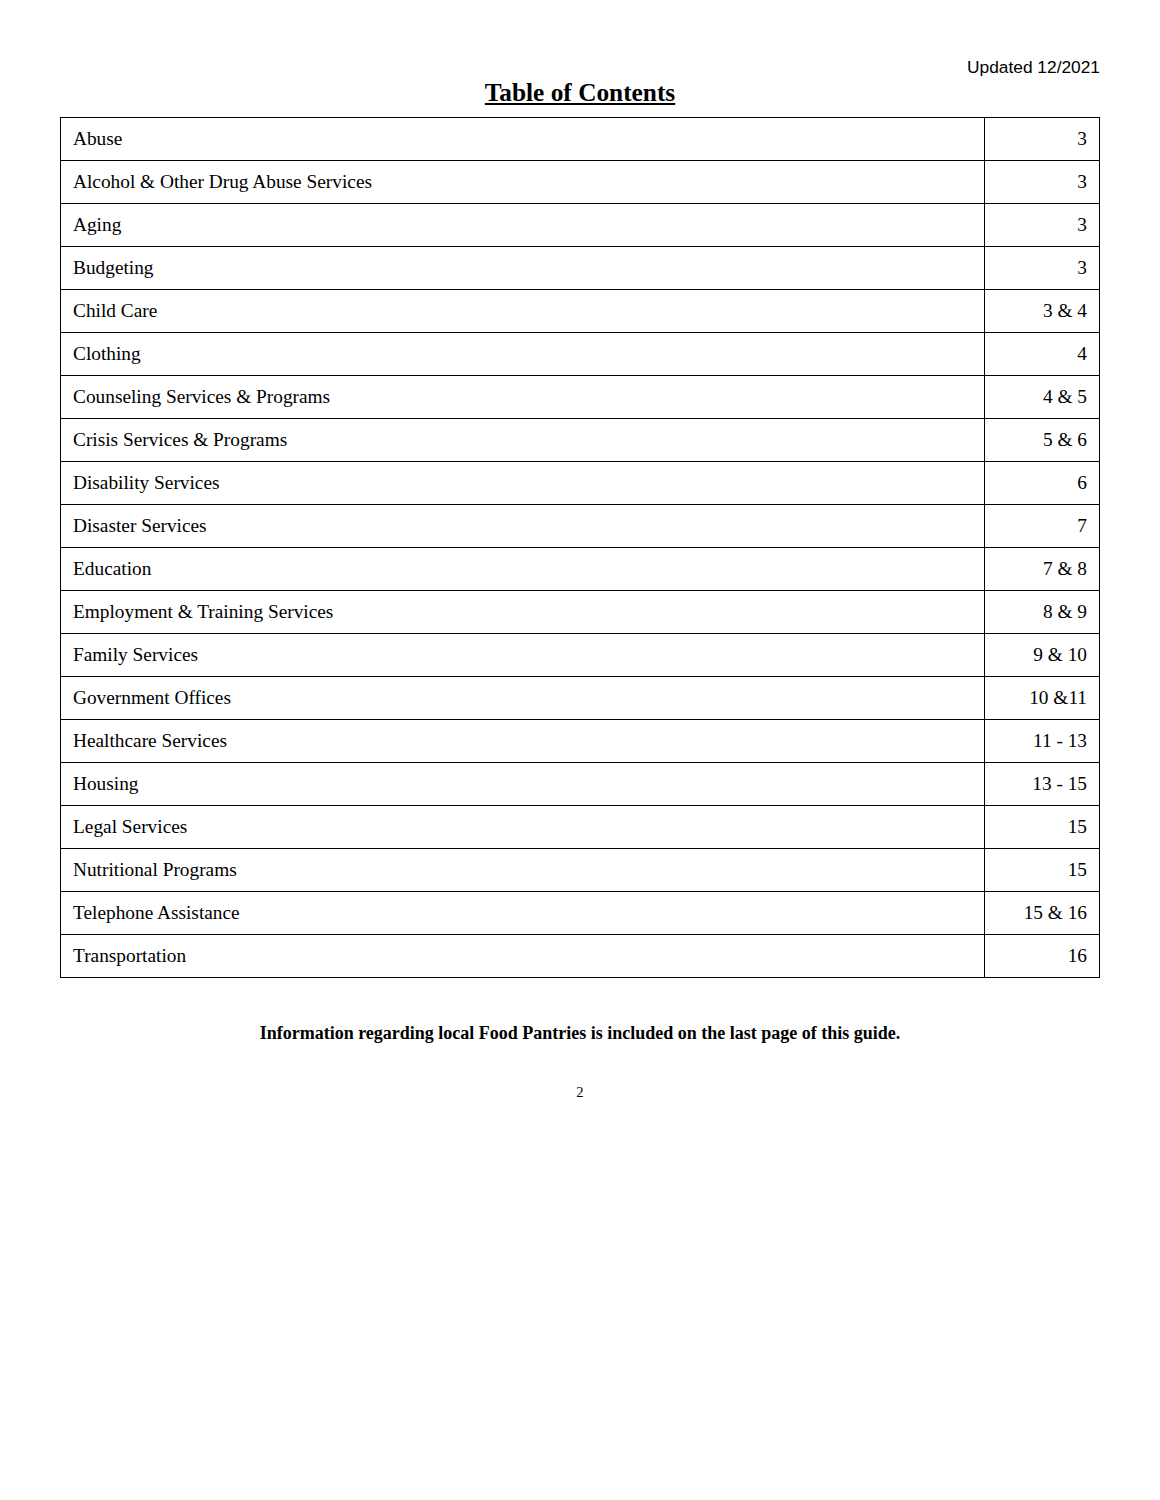Updated 12/2021
Table of Contents
| Abuse | 3 |
| Alcohol & Other Drug Abuse Services | 3 |
| Aging | 3 |
| Budgeting | 3 |
| Child Care | 3 & 4 |
| Clothing | 4 |
| Counseling Services & Programs | 4 & 5 |
| Crisis Services & Programs | 5 & 6 |
| Disability Services | 6 |
| Disaster Services | 7 |
| Education | 7 & 8 |
| Employment & Training Services | 8 & 9 |
| Family Services | 9 & 10 |
| Government Offices | 10 &11 |
| Healthcare Services | 11 - 13 |
| Housing | 13 - 15 |
| Legal Services | 15 |
| Nutritional Programs | 15 |
| Telephone Assistance | 15 & 16 |
| Transportation | 16 |
Information regarding local Food Pantries is included on the last page of this guide.
2